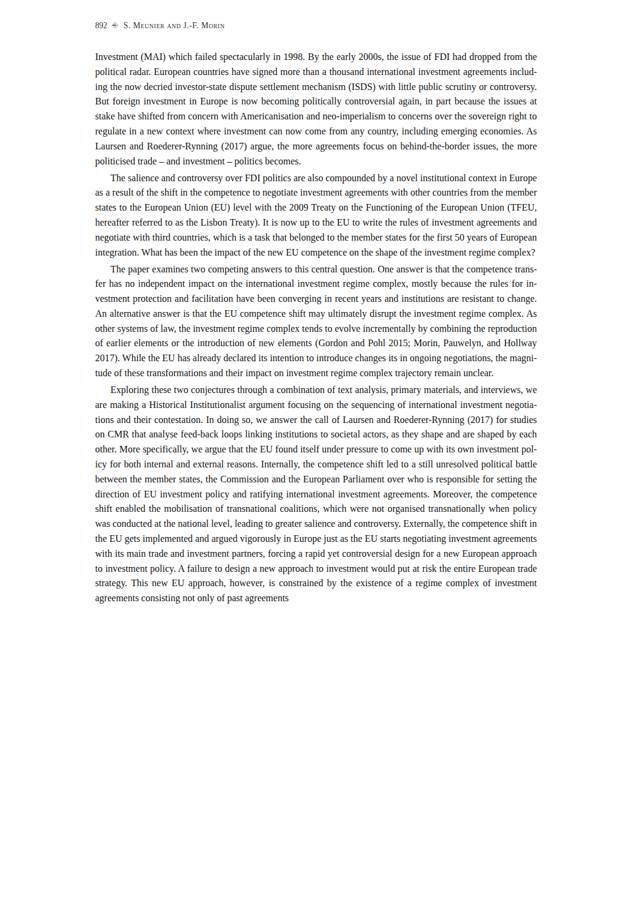892 ⎆ S. Meunier and J.-F. Morin
Investment (MAI) which failed spectacularly in 1998. By the early 2000s, the issue of FDI had dropped from the political radar. European countries have signed more than a thousand international investment agreements including the now decried investor-state dispute settlement mechanism (ISDS) with little public scrutiny or controversy. But foreign investment in Europe is now becoming politically controversial again, in part because the issues at stake have shifted from concern with Americanisation and neo-imperialism to concerns over the sovereign right to regulate in a new context where investment can now come from any country, including emerging economies. As Laursen and Roederer-Rynning (2017) argue, the more agreements focus on behind-the-border issues, the more politicised trade – and investment – politics becomes.
The salience and controversy over FDI politics are also compounded by a novel institutional context in Europe as a result of the shift in the competence to negotiate investment agreements with other countries from the member states to the European Union (EU) level with the 2009 Treaty on the Functioning of the European Union (TFEU, hereafter referred to as the Lisbon Treaty). It is now up to the EU to write the rules of investment agreements and negotiate with third countries, which is a task that belonged to the member states for the first 50 years of European integration. What has been the impact of the new EU competence on the shape of the investment regime complex?
The paper examines two competing answers to this central question. One answer is that the competence transfer has no independent impact on the international investment regime complex, mostly because the rules for investment protection and facilitation have been converging in recent years and institutions are resistant to change. An alternative answer is that the EU competence shift may ultimately disrupt the investment regime complex. As other systems of law, the investment regime complex tends to evolve incrementally by combining the reproduction of earlier elements or the introduction of new elements (Gordon and Pohl 2015; Morin, Pauwelyn, and Hollway 2017). While the EU has already declared its intention to introduce changes its in ongoing negotiations, the magnitude of these transformations and their impact on investment regime complex trajectory remain unclear.
Exploring these two conjectures through a combination of text analysis, primary materials, and interviews, we are making a Historical Institutionalist argument focusing on the sequencing of international investment negotiations and their contestation. In doing so, we answer the call of Laursen and Roederer-Rynning (2017) for studies on CMR that analyse feed-back loops linking institutions to societal actors, as they shape and are shaped by each other. More specifically, we argue that the EU found itself under pressure to come up with its own investment policy for both internal and external reasons. Internally, the competence shift led to a still unresolved political battle between the member states, the Commission and the European Parliament over who is responsible for setting the direction of EU investment policy and ratifying international investment agreements. Moreover, the competence shift enabled the mobilisation of transnational coalitions, which were not organised transnationally when policy was conducted at the national level, leading to greater salience and controversy. Externally, the competence shift in the EU gets implemented and argued vigorously in Europe just as the EU starts negotiating investment agreements with its main trade and investment partners, forcing a rapid yet controversial design for a new European approach to investment policy. A failure to design a new approach to investment would put at risk the entire European trade strategy. This new EU approach, however, is constrained by the existence of a regime complex of investment agreements consisting not only of past agreements